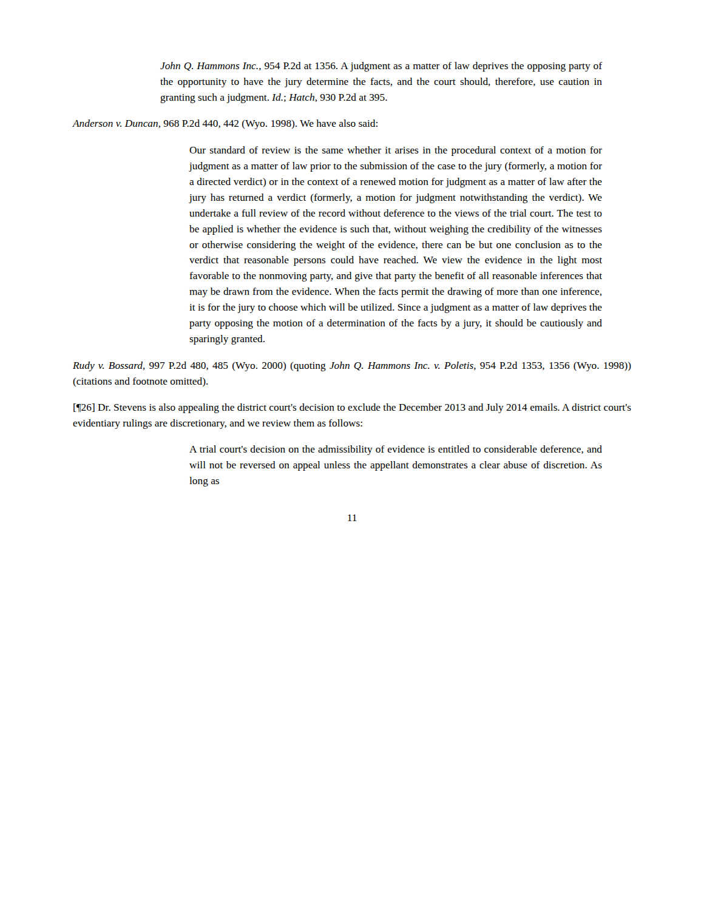John Q. Hammons Inc., 954 P.2d at 1356. A judgment as a matter of law deprives the opposing party of the opportunity to have the jury determine the facts, and the court should, therefore, use caution in granting such a judgment. Id.; Hatch, 930 P.2d at 395.
Anderson v. Duncan, 968 P.2d 440, 442 (Wyo. 1998). We have also said:
Our standard of review is the same whether it arises in the procedural context of a motion for judgment as a matter of law prior to the submission of the case to the jury (formerly, a motion for a directed verdict) or in the context of a renewed motion for judgment as a matter of law after the jury has returned a verdict (formerly, a motion for judgment notwithstanding the verdict). We undertake a full review of the record without deference to the views of the trial court. The test to be applied is whether the evidence is such that, without weighing the credibility of the witnesses or otherwise considering the weight of the evidence, there can be but one conclusion as to the verdict that reasonable persons could have reached. We view the evidence in the light most favorable to the nonmoving party, and give that party the benefit of all reasonable inferences that may be drawn from the evidence. When the facts permit the drawing of more than one inference, it is for the jury to choose which will be utilized. Since a judgment as a matter of law deprives the party opposing the motion of a determination of the facts by a jury, it should be cautiously and sparingly granted.
Rudy v. Bossard, 997 P.2d 480, 485 (Wyo. 2000) (quoting John Q. Hammons Inc. v. Poletis, 954 P.2d 1353, 1356 (Wyo. 1998)) (citations and footnote omitted).
[¶26] Dr. Stevens is also appealing the district court's decision to exclude the December 2013 and July 2014 emails. A district court's evidentiary rulings are discretionary, and we review them as follows:
A trial court's decision on the admissibility of evidence is entitled to considerable deference, and will not be reversed on appeal unless the appellant demonstrates a clear abuse of discretion. As long as
11